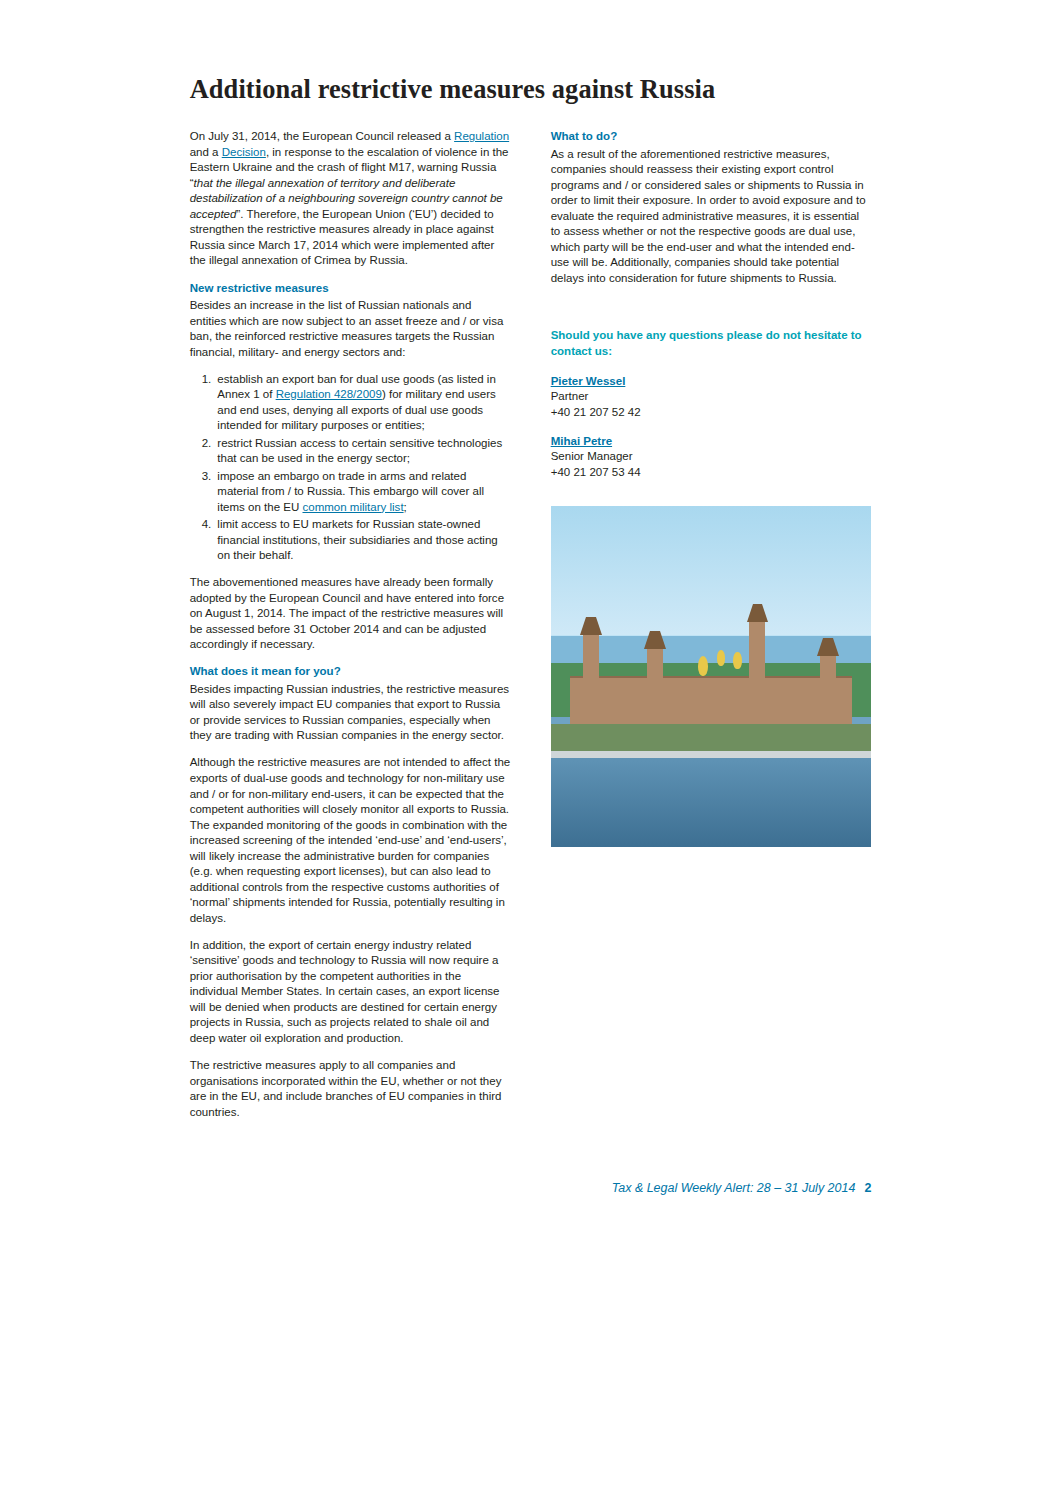Additional restrictive measures against Russia
On July 31, 2014, the European Council released a Regulation and a Decision, in response to the escalation of violence in the Eastern Ukraine and the crash of flight M17, warning Russia “that the illegal annexation of territory and deliberate destabilization of a neighbouring sovereign country cannot be accepted”. Therefore, the European Union (‘EU’) decided to strengthen the restrictive measures already in place against Russia since March 17, 2014 which were implemented after the illegal annexation of Crimea by Russia.
New restrictive measures
Besides an increase in the list of Russian nationals and entities which are now subject to an asset freeze and / or visa ban, the reinforced restrictive measures targets the Russian financial, military- and energy sectors and:
establish an export ban for dual use goods (as listed in Annex 1 of Regulation 428/2009) for military end users and end uses, denying all exports of dual use goods intended for military purposes or entities;
restrict Russian access to certain sensitive technologies that can be used in the energy sector;
impose an embargo on trade in arms and related material from / to Russia. This embargo will cover all items on the EU common military list;
limit access to EU markets for Russian state-owned financial institutions, their subsidiaries and those acting on their behalf.
The abovementioned measures have already been formally adopted by the European Council and have entered into force on August 1, 2014. The impact of the restrictive measures will be assessed before 31 October 2014 and can be adjusted accordingly if necessary.
What does it mean for you?
Besides impacting Russian industries, the restrictive measures will also severely impact EU companies that export to Russia or provide services to Russian companies, especially when they are trading with Russian companies in the energy sector.
Although the restrictive measures are not intended to affect the exports of dual-use goods and technology for non-military use and / or for non-military end-users, it can be expected that the competent authorities will closely monitor all exports to Russia. The expanded monitoring of the goods in combination with the increased screening of the intended ‘end-use’ and ‘end-users’, will likely increase the administrative burden for companies (e.g. when requesting export licenses), but can also lead to additional controls from the respective customs authorities of ‘normal’ shipments intended for Russia, potentially resulting in delays.
In addition, the export of certain energy industry related ‘sensitive’ goods and technology to Russia will now require a prior authorisation by the competent authorities in the individual Member States. In certain cases, an export license will be denied when products are destined for certain energy projects in Russia, such as projects related to shale oil and deep water oil exploration and production.
The restrictive measures apply to all companies and organisations incorporated within the EU, whether or not they are in the EU, and include branches of EU companies in third countries.
What to do?
As a result of the aforementioned restrictive measures, companies should reassess their existing export control programs and / or considered sales or shipments to Russia in order to limit their exposure. In order to avoid exposure and to evaluate the required administrative measures, it is essential to assess whether or not the respective goods are dual use, which party will be the end-user and what the intended end-use will be. Additionally, companies should take potential delays into consideration for future shipments to Russia.
Should you have any questions please do not hesitate to contact us:
Pieter Wessel Partner +40 21 207 52 42
Mihai Petre Senior Manager +40 21 207 53 44
Tax & Legal Weekly Alert: 28 – 31 July 2014 2